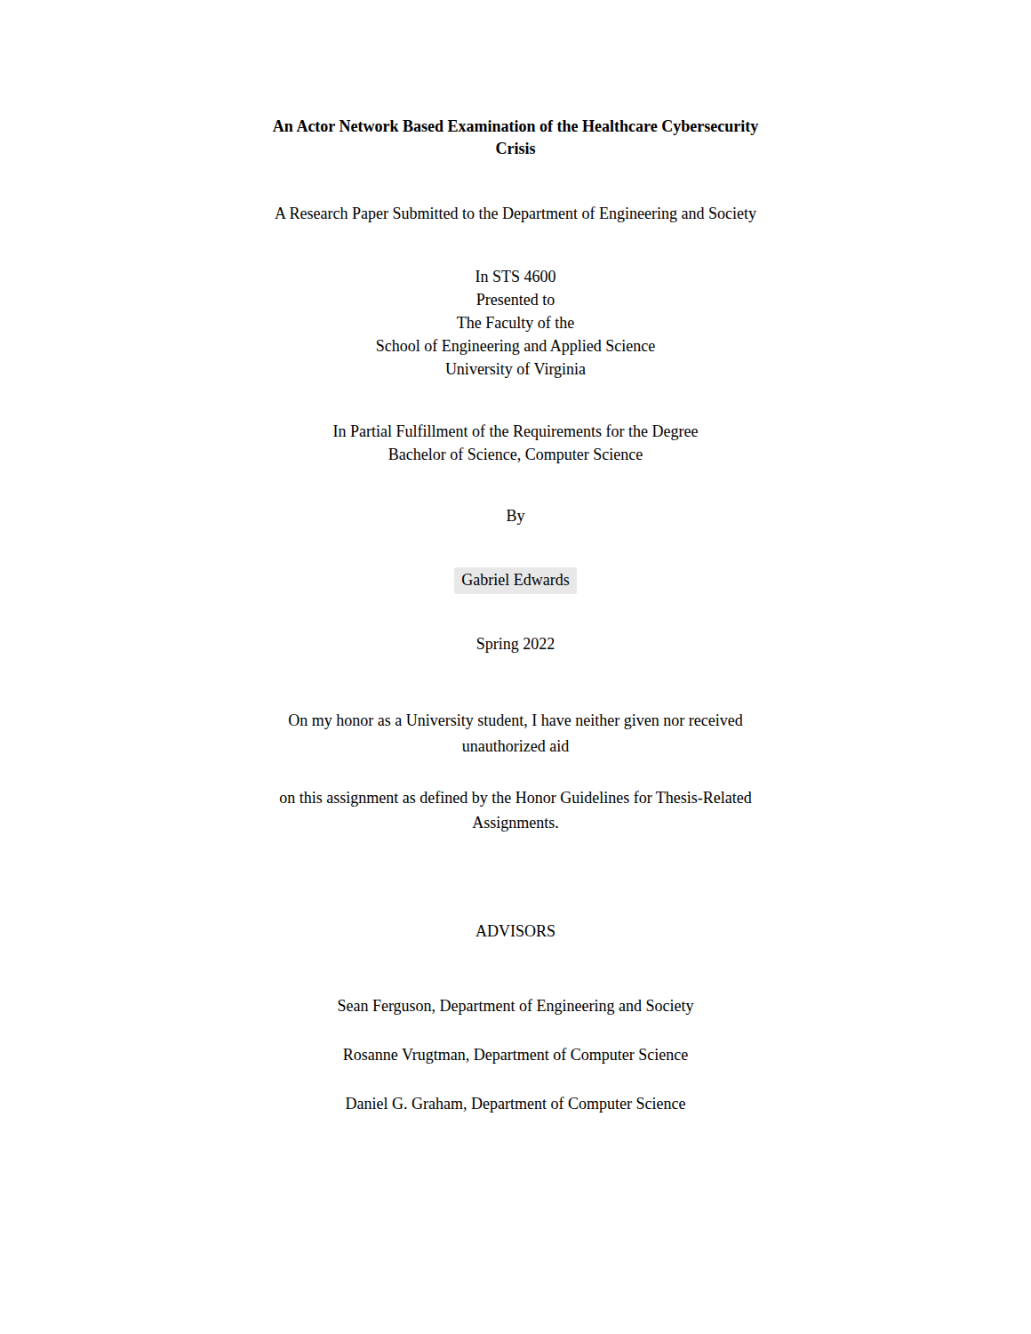An Actor Network Based Examination of the Healthcare Cybersecurity Crisis
A Research Paper Submitted to the Department of Engineering and Society
In STS 4600
Presented to
The Faculty of the
School of Engineering and Applied Science
University of Virginia
In Partial Fulfillment of the Requirements for the Degree
Bachelor of Science, Computer Science
By
Gabriel Edwards
Spring 2022
On my honor as a University student, I have neither given nor received unauthorized aid
on this assignment as defined by the Honor Guidelines for Thesis-Related Assignments.
ADVISORS
Sean Ferguson, Department of Engineering and Society
Rosanne Vrugtman, Department of Computer Science
Daniel G. Graham, Department of Computer Science